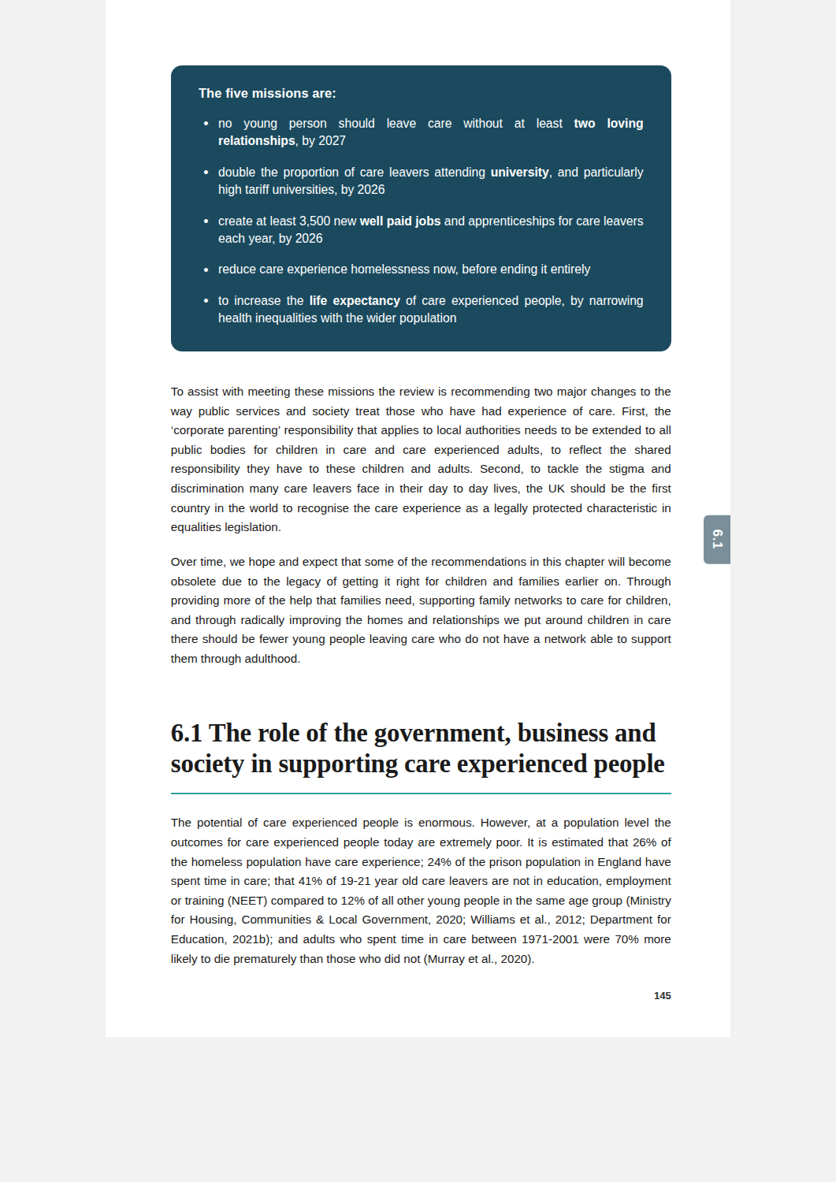The five missions are:
no young person should leave care without at least two loving relationships, by 2027
double the proportion of care leavers attending university, and particularly high tariff universities, by 2026
create at least 3,500 new well paid jobs and apprenticeships for care leavers each year, by 2026
reduce care experience homelessness now, before ending it entirely
to increase the life expectancy of care experienced people, by narrowing health inequalities with the wider population
To assist with meeting these missions the review is recommending two major changes to the way public services and society treat those who have had experience of care. First, the ‘corporate parenting’ responsibility that applies to local authorities needs to be extended to all public bodies for children in care and care experienced adults, to reflect the shared responsibility they have to these children and adults. Second, to tackle the stigma and discrimination many care leavers face in their day to day lives, the UK should be the first country in the world to recognise the care experience as a legally protected characteristic in equalities legislation.
Over time, we hope and expect that some of the recommendations in this chapter will become obsolete due to the legacy of getting it right for children and families earlier on. Through providing more of the help that families need, supporting family networks to care for children, and through radically improving the homes and relationships we put around children in care there should be fewer young people leaving care who do not have a network able to support them through adulthood.
6.1
6.1 The role of the government, business and society in supporting care experienced people
The potential of care experienced people is enormous. However, at a population level the outcomes for care experienced people today are extremely poor. It is estimated that 26% of the homeless population have care experience; 24% of the prison population in England have spent time in care; that 41% of 19-21 year old care leavers are not in education, employment or training (NEET) compared to 12% of all other young people in the same age group (Ministry for Housing, Communities & Local Government, 2020; Williams et al., 2012; Department for Education, 2021b); and adults who spent time in care between 1971-2001 were 70% more likely to die prematurely than those who did not (Murray et al., 2020).
145